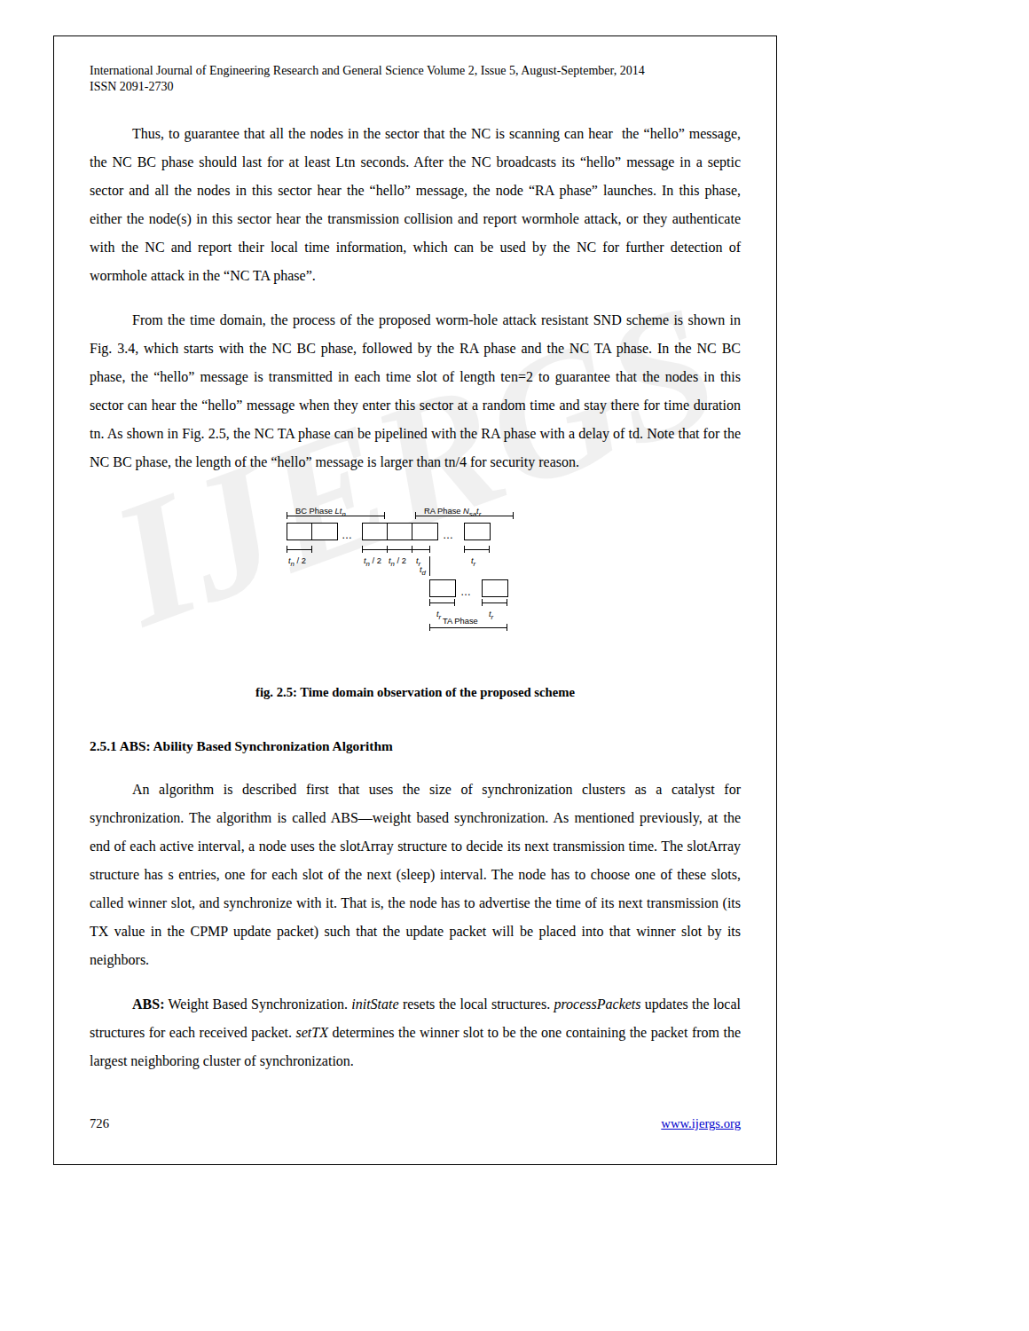IJERGS
International Journal of Engineering Research and General Science Volume 2, Issue 5, August-September, 2014
ISSN 2091-2730
Thus, to guarantee that all the nodes in the sector that the NC is scanning can hear the “hello” message, the NC BC phase should last for at least Ltn seconds. After the NC broadcasts its “hello” message in a septic sector and all the nodes in this sector hear the “hello” message, the node “RA phase” launches. In this phase, either the node(s) in this sector hear the transmission collision and report wormhole attack, or they authenticate with the NC and report their local time information, which can be used by the NC for further detection of wormhole attack in the “NC TA phase”.
From the time domain, the process of the proposed worm-hole attack resistant SND scheme is shown in Fig. 3.4, which starts with the NC BC phase, followed by the RA phase and the NC TA phase. In the NC BC phase, the “hello” message is transmitted in each time slot of length ten=2 to guarantee that the nodes in this sector can hear the “hello” message when they enter this sector at a random time and stay there for time duration tn. As shown in Fig. 2.5, the NC TA phase can be pipelined with the RA phase with a delay of td. Note that for the NC BC phase, the length of the “hello” message is larger than tn/4 for security reason.
BC Phase Ltn RA Phase Nsatr
…
…
tn / 2
tn / 2
tn / 2
tr
tr
td
…
tr
tr TA Phase
fig. 2.5: Time domain observation of the proposed scheme
2.5.1 ABS: Ability Based Synchronization Algorithm
An algorithm is described first that uses the size of synchronization clusters as a catalyst for synchronization. The algorithm is called ABS—weight based synchronization. As mentioned previously, at the end of each active interval, a node uses the slotArray structure to decide its next transmission time. The slotArray structure has s entries, one for each slot of the next (sleep) interval. The node has to choose one of these slots, called winner slot, and synchronize with it. That is, the node has to advertise the time of its next transmission (its TX value in the CPMP update packet) such that the update packet will be placed into that winner slot by its neighbors.
ABS: Weight Based Synchronization. initState resets the local structures. processPackets updates the local structures for each received packet. setTX determines the winner slot to be the one containing the packet from the largest neighboring cluster of synchronization.
726 www.ijergs.org